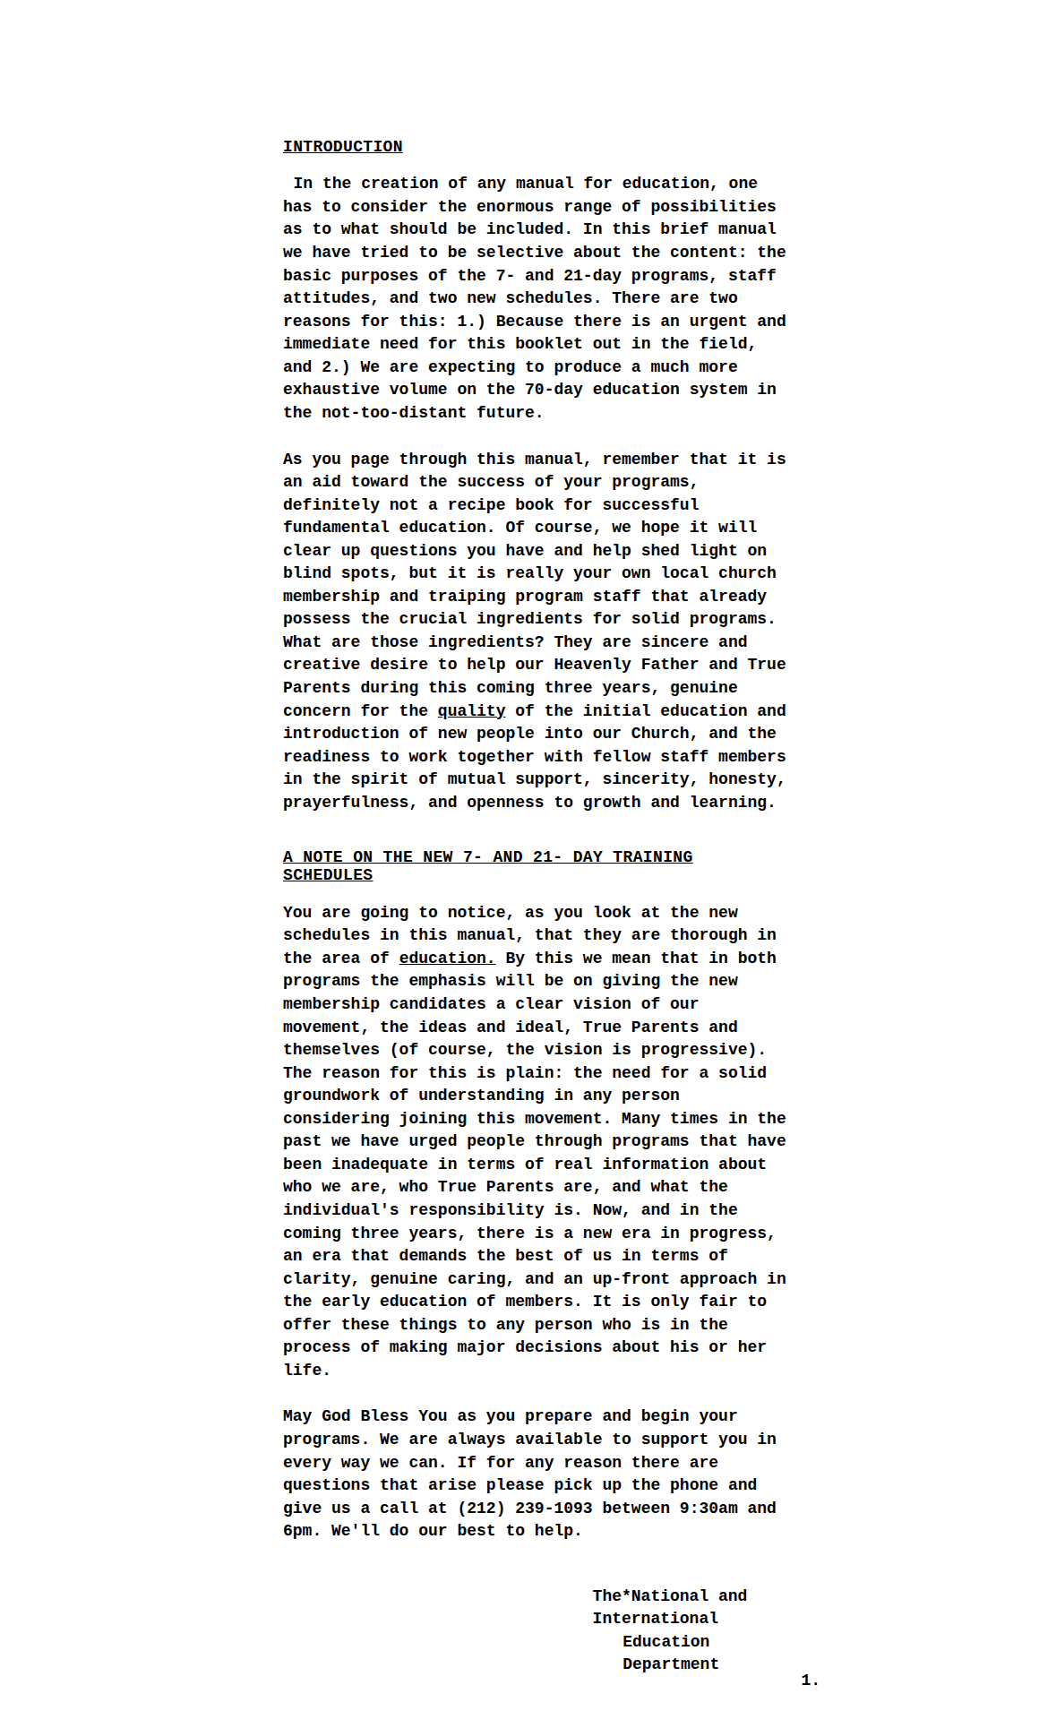INTRODUCTION
In the creation of any manual for education, one has to consider the enormous range of possibilities as to what should be included. In this brief manual we have tried to be selective about the content: the basic purposes of the 7- and 21-day programs, staff attitudes, and two new schedules. There are two reasons for this: 1.) Because there is an urgent and immediate need for this booklet out in the field, and 2.) We are expecting to produce a much more exhaustive volume on the 70-day education system in the not-too-distant future.
As you page through this manual, remember that it is an aid toward the success of your programs, definitely not a recipe book for successful fundamental education. Of course, we hope it will clear up questions you have and help shed light on blind spots, but it is really your own local church membership and traiping program staff that already possess the crucial ingredients for solid programs. What are those ingredients? They are sincere and creative desire to help our Heavenly Father and True Parents during this coming three years, genuine concern for the quality of the initial education and introduction of new people into our Church, and the readiness to work together with fellow staff members in the spirit of mutual support, sincerity, honesty, prayerfulness, and openness to growth and learning.
A NOTE ON THE NEW 7- AND 21- DAY TRAINING SCHEDULES
You are going to notice, as you look at the new schedules in this manual, that they are thorough in the area of education. By this we mean that in both programs the emphasis will be on giving the new membership candidates a clear vision of our movement, the ideas and ideal, True Parents and themselves (of course, the vision is progressive). The reason for this is plain: the need for a solid groundwork of understanding in any person considering joining this movement. Many times in the past we have urged people through programs that have been inadequate in terms of real information about who we are, who True Parents are, and what the individual's responsibility is. Now, and in the coming three years, there is a new era in progress, an era that demands the best of us in terms of clarity, genuine caring, and an up-front approach in the early education of members. It is only fair to offer these things to any person who is in the process of making major decisions about his or her life.
May God Bless You as you prepare and begin your programs. We are always available to support you in every way we can. If for any reason there are questions that arise please pick up the phone and give us a call at (212) 239-1093 between 9:30am and 6pm. We'll do our best to help.
The*National and International
Education Department
1.